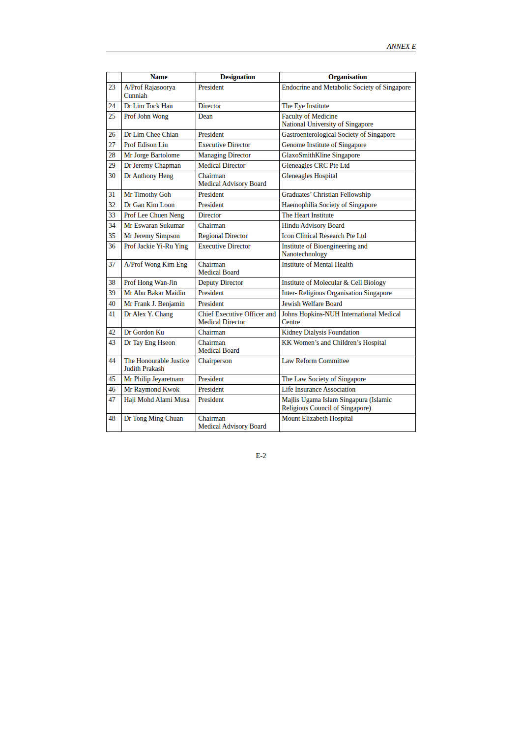ANNEX E
| | Name | Designation | Organisation |
| --- | --- | --- | --- |
| 23 | A/Prof Rajasoorya Cunniah | President | Endocrine and Metabolic Society of Singapore |
| 24 | Dr Lim Tock Han | Director | The Eye Institute |
| 25 | Prof John Wong | Dean | Faculty of Medicine National University of Singapore |
| 26 | Dr Lim Chee Chian | President | Gastroenterological Society of Singapore |
| 27 | Prof Edison Liu | Executive Director | Genome Institute of Singapore |
| 28 | Mr Jorge Bartolome | Managing Director | GlaxoSmithKline Singapore |
| 29 | Dr Jeremy Chapman | Medical Director | Gleneagles CRC Pte Ltd |
| 30 | Dr Anthony Heng | Chairman Medical Advisory Board | Gleneagles Hospital |
| 31 | Mr Timothy Goh | President | Graduates’ Christian Fellowship |
| 32 | Dr Gan Kim Loon | President | Haemophilia Society of Singapore |
| 33 | Prof Lee Chuen Neng | Director | The Heart Institute |
| 34 | Mr Eswaran Sukumar | Chairman | Hindu Advisory Board |
| 35 | Mr Jeremy Simpson | Regional Director | Icon Clinical Research Pte Ltd |
| 36 | Prof Jackie Yi-Ru Ying | Executive Director | Institute of Bioengineering and Nanotechnology |
| 37 | A/Prof Wong Kim Eng | Chairman Medical Board | Institute of Mental Health |
| 38 | Prof Hong Wan-Jin | Deputy Director | Institute of Molecular & Cell Biology |
| 39 | Mr Abu Bakar Maidin | President | Inter- Religious Organisation Singapore |
| 40 | Mr Frank J. Benjamin | President | Jewish Welfare Board |
| 41 | Dr Alex Y. Chang | Chief Executive Officer and Medical Director | Johns Hopkins-NUH International Medical Centre |
| 42 | Dr Gordon Ku | Chairman | Kidney Dialysis Foundation |
| 43 | Dr Tay Eng Hseon | Chairman Medical Board | KK Women’s and Children’s Hospital |
| 44 | The Honourable Justice Judith Prakash | Chairperson | Law Reform Committee |
| 45 | Mr Philip Jeyaretnam | President | The Law Society of Singapore |
| 46 | Mr Raymond Kwok | President | Life Insurance Association |
| 47 | Haji Mohd Alami Musa | President | Majlis Ugama Islam Singapura (Islamic Religious Council of Singapore) |
| 48 | Dr Tong Ming Chuan | Chairman Medical Advisory Board | Mount Elizabeth Hospital |
E-2